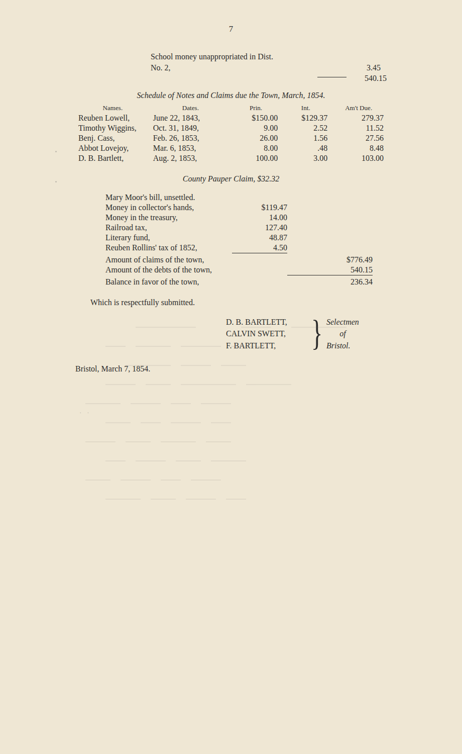7
School money unappropriated in Dist.
No. 2, 3.45
540.15
Schedule of Notes and Claims due the Town, March, 1854.
| Names. | Dates. | Prin. | Int. | Am't Due. |
| --- | --- | --- | --- | --- |
| Reuben Lowell, | June 22, 1843, | $150.00 | $129.37 | 279.37 |
| Timothy Wiggins, | Oct. 31, 1849, | 9.00 | 2.52 | 11.52 |
| Benj. Cass, | Feb. 26, 1853, | 26.00 | 1.56 | 27.56 |
| Abbot Lovejoy, | Mar. 6, 1853, | 8.00 | .48 | 8.48 |
| D. B. Bartlett, | Aug. 2, 1853, | 100.00 | 3.00 | 103.00 |
County Pauper Claim, $32.32
| Mary Moor's bill, unsettled. | | |
| Money in collector's hands, | $119.47 | |
| Money in the treasury, | 14.00 | |
| Railroad tax, | 127.40 | |
| Literary fund, | 48.87 | |
| Reuben Rollins' tax of 1852, | 4.50 | |
| Amount of claims of the town, | | $776.49 |
| Amount of the debts of the town, | | 540.15 |
| Balance in favor of the town, | | 236.34 |
Which is respectfully submitted.
D. B. BARTLETT,
CALVIN SWETT,
F. BARTLETT,
}
Selectmen of Bristol.
Bristol, March 7, 1854.
· ·